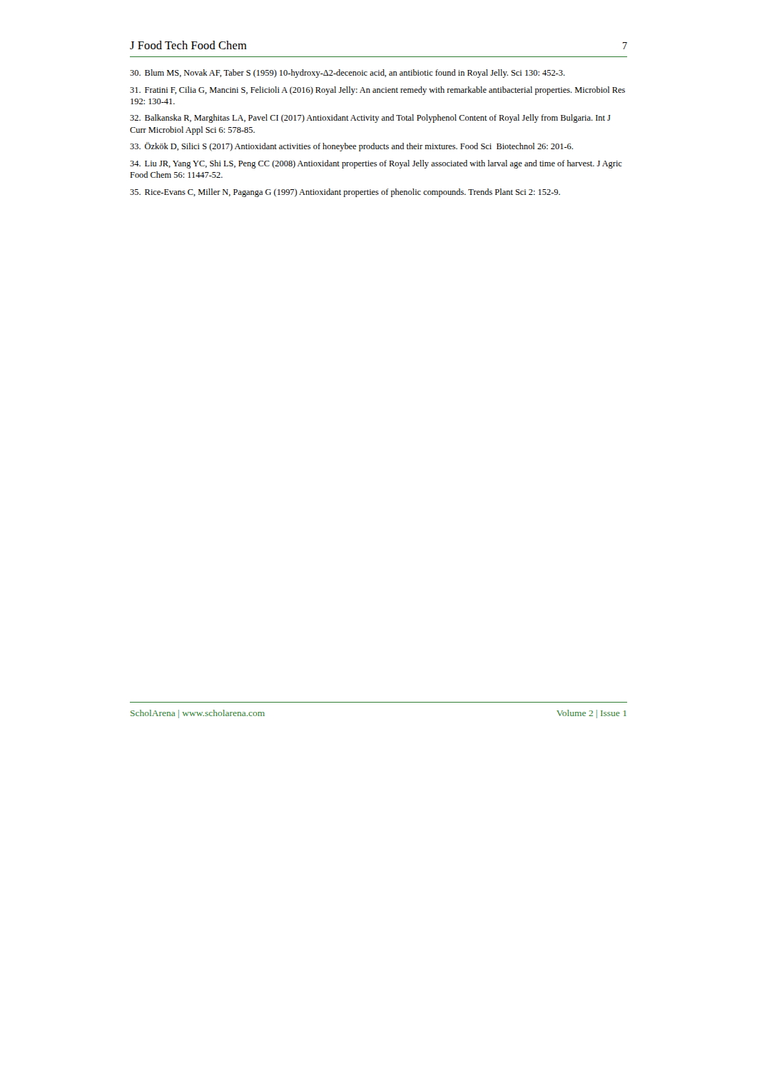J Food Tech Food Chem
7
30. Blum MS, Novak AF, Taber S (1959) 10-hydroxy-Δ2-decenoic acid, an antibiotic found in Royal Jelly. Sci 130: 452-3.
31. Fratini F, Cilia G, Mancini S, Felicioli A (2016) Royal Jelly: An ancient remedy with remarkable antibacterial properties. Microbiol Res 192: 130-41.
32. Balkanska R, Marghitas LA, Pavel CI (2017) Antioxidant Activity and Total Polyphenol Content of Royal Jelly from Bulgaria. Int J Curr Microbiol Appl Sci 6: 578-85.
33. Özkök D, Silici S (2017) Antioxidant activities of honeybee products and their mixtures. Food Sci Biotechnol 26: 201-6.
34. Liu JR, Yang YC, Shi LS, Peng CC (2008) Antioxidant properties of Royal Jelly associated with larval age and time of harvest. J Agric Food Chem 56: 11447-52.
35. Rice-Evans C, Miller N, Paganga G (1997) Antioxidant properties of phenolic compounds. Trends Plant Sci 2: 152-9.
ScholArena | www.scholarena.com
Volume 2 | Issue 1